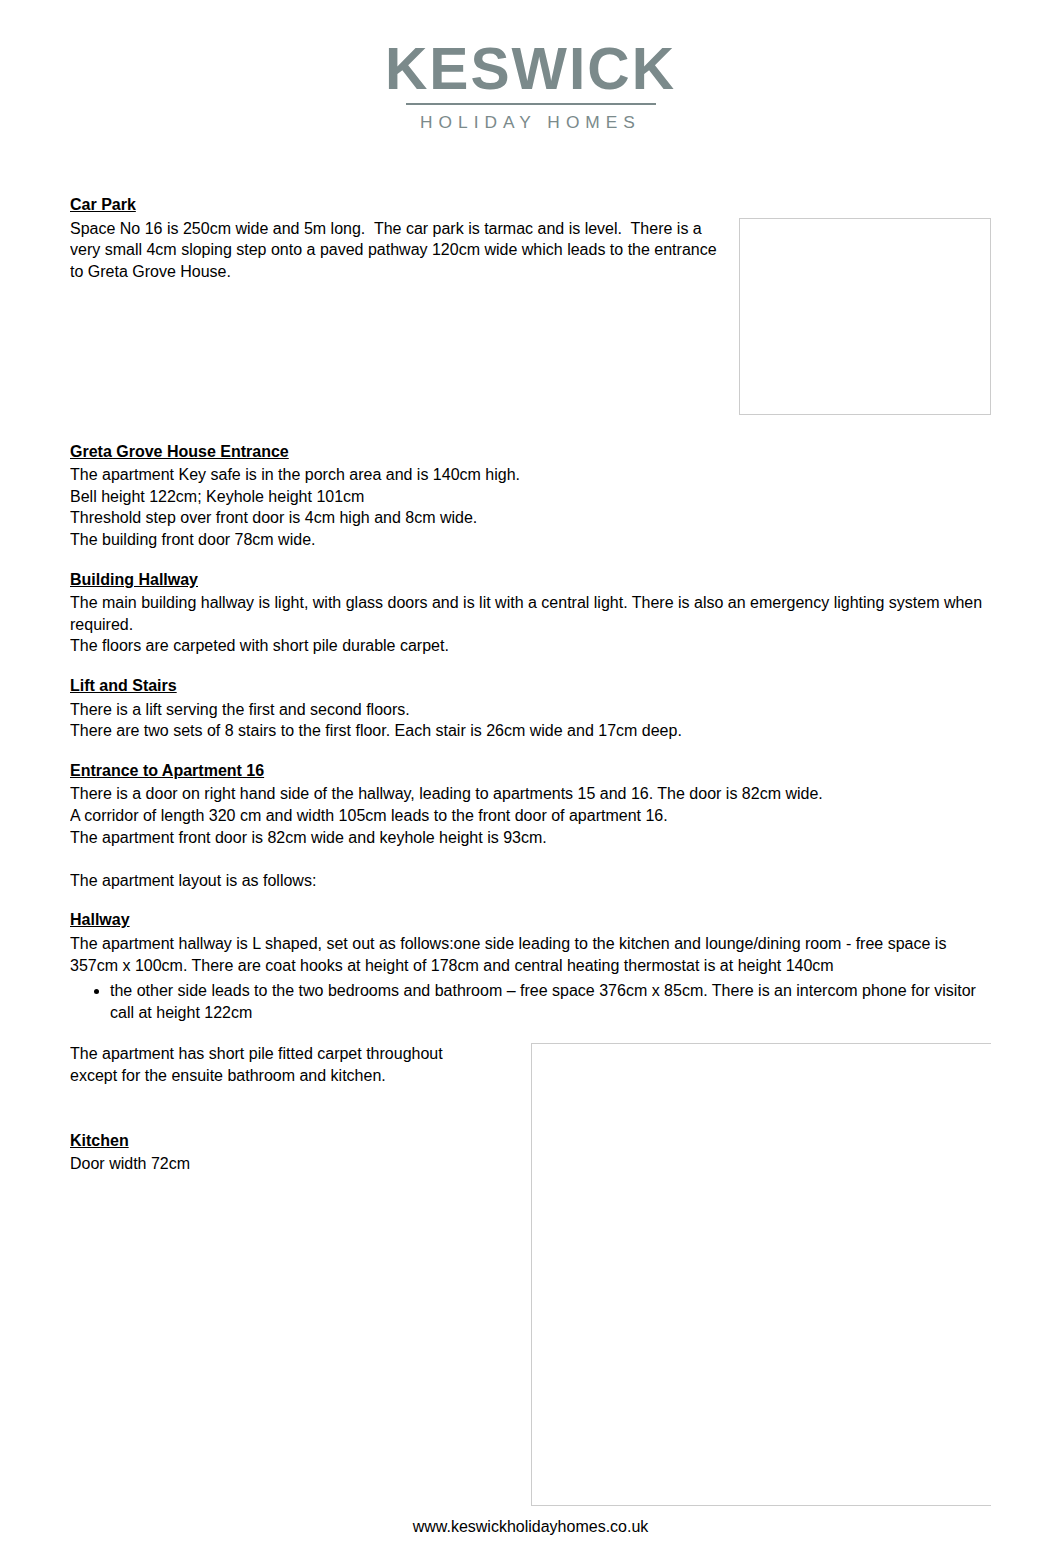KESWICK
HOLIDAY HOMES
Car Park
Space No 16 is 250cm wide and 5m long. The car park is tarmac and is level. There is a very small 4cm sloping step onto a paved pathway 120cm wide which leads to the entrance to Greta Grove House.
Greta Grove House Entrance
The apartment Key safe is in the porch area and is 140cm high.
Bell height 122cm; Keyhole height 101cm
Threshold step over front door is 4cm high and 8cm wide.
The building front door 78cm wide.
Building Hallway
The main building hallway is light, with glass doors and is lit with a central light. There is also an emergency lighting system when required.
The floors are carpeted with short pile durable carpet.
Lift and Stairs
There is a lift serving the first and second floors.
There are two sets of 8 stairs to the first floor. Each stair is 26cm wide and 17cm deep.
Entrance to Apartment 16
There is a door on right hand side of the hallway, leading to apartments 15 and 16. The door is 82cm wide.
A corridor of length 320 cm and width 105cm leads to the front door of apartment 16.
The apartment front door is 82cm wide and keyhole height is 93cm.
The apartment layout is as follows:
Hallway
The apartment hallway is L shaped, set out as follows:one side leading to the kitchen and lounge/dining room - free space is 357cm x 100cm. There are coat hooks at height of 178cm and central heating thermostat is at height 140cm
the other side leads to the two bedrooms and bathroom – free space 376cm x 85cm. There is an intercom phone for visitor call at height 122cm
The apartment has short pile fitted carpet throughout except for the ensuite bathroom and kitchen.
Kitchen
Door width 72cm
www.keswickholidayhomes.co.uk